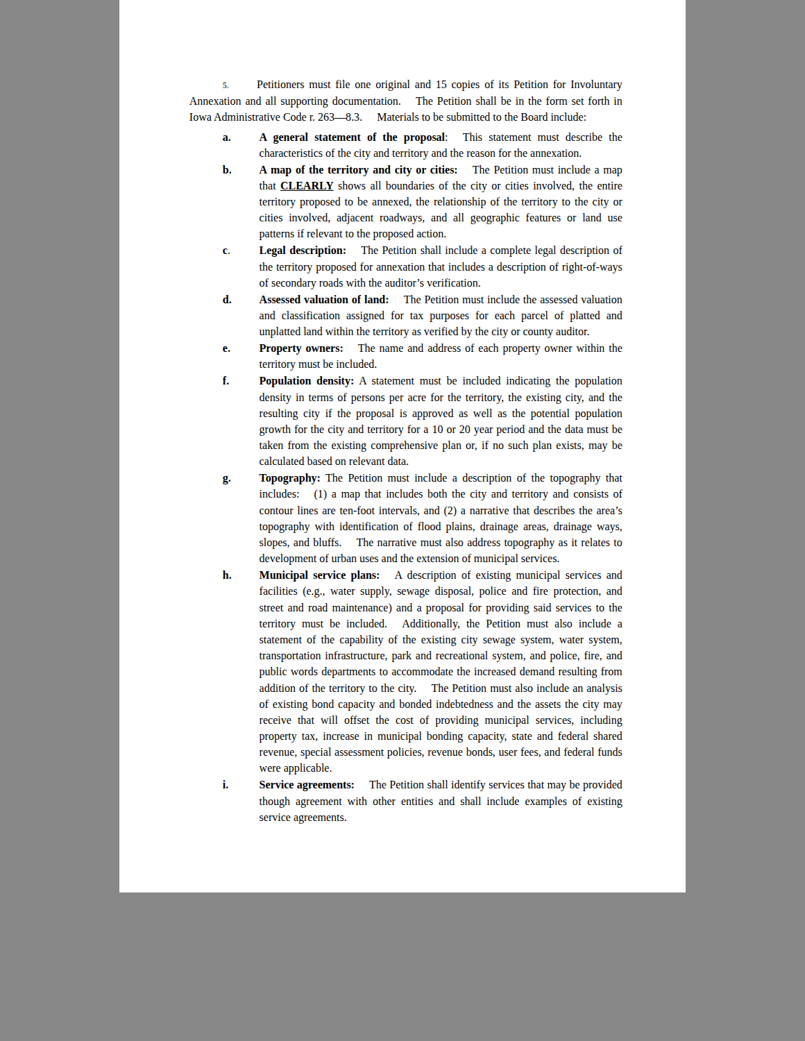5. Petitioners must file one original and 15 copies of its Petition for Involuntary Annexation and all supporting documentation. The Petition shall be in the form set forth in Iowa Administrative Code r. 263—8.3. Materials to be submitted to the Board include:
a. A general statement of the proposal: This statement must describe the characteristics of the city and territory and the reason for the annexation.
b. A map of the territory and city or cities: The Petition must include a map that CLEARLY shows all boundaries of the city or cities involved, the entire territory proposed to be annexed, the relationship of the territory to the city or cities involved, adjacent roadways, and all geographic features or land use patterns if relevant to the proposed action.
c. Legal description: The Petition shall include a complete legal description of the territory proposed for annexation that includes a description of right-of-ways of secondary roads with the auditor’s verification.
d. Assessed valuation of land: The Petition must include the assessed valuation and classification assigned for tax purposes for each parcel of platted and unplatted land within the territory as verified by the city or county auditor.
e. Property owners: The name and address of each property owner within the territory must be included.
f. Population density: A statement must be included indicating the population density in terms of persons per acre for the territory, the existing city, and the resulting city if the proposal is approved as well as the potential population growth for the city and territory for a 10 or 20 year period and the data must be taken from the existing comprehensive plan or, if no such plan exists, may be calculated based on relevant data.
g. Topography: The Petition must include a description of the topography that includes: (1) a map that includes both the city and territory and consists of contour lines are ten-foot intervals, and (2) a narrative that describes the area’s topography with identification of flood plains, drainage areas, drainage ways, slopes, and bluffs. The narrative must also address topography as it relates to development of urban uses and the extension of municipal services.
h. Municipal service plans: A description of existing municipal services and facilities (e.g., water supply, sewage disposal, police and fire protection, and street and road maintenance) and a proposal for providing said services to the territory must be included. Additionally, the Petition must also include a statement of the capability of the existing city sewage system, water system, transportation infrastructure, park and recreational system, and police, fire, and public words departments to accommodate the increased demand resulting from addition of the territory to the city. The Petition must also include an analysis of existing bond capacity and bonded indebtedness and the assets the city may receive that will offset the cost of providing municipal services, including property tax, increase in municipal bonding capacity, state and federal shared revenue, special assessment policies, revenue bonds, user fees, and federal funds were applicable.
i. Service agreements: The Petition shall identify services that may be provided though agreement with other entities and shall include examples of existing service agreements.